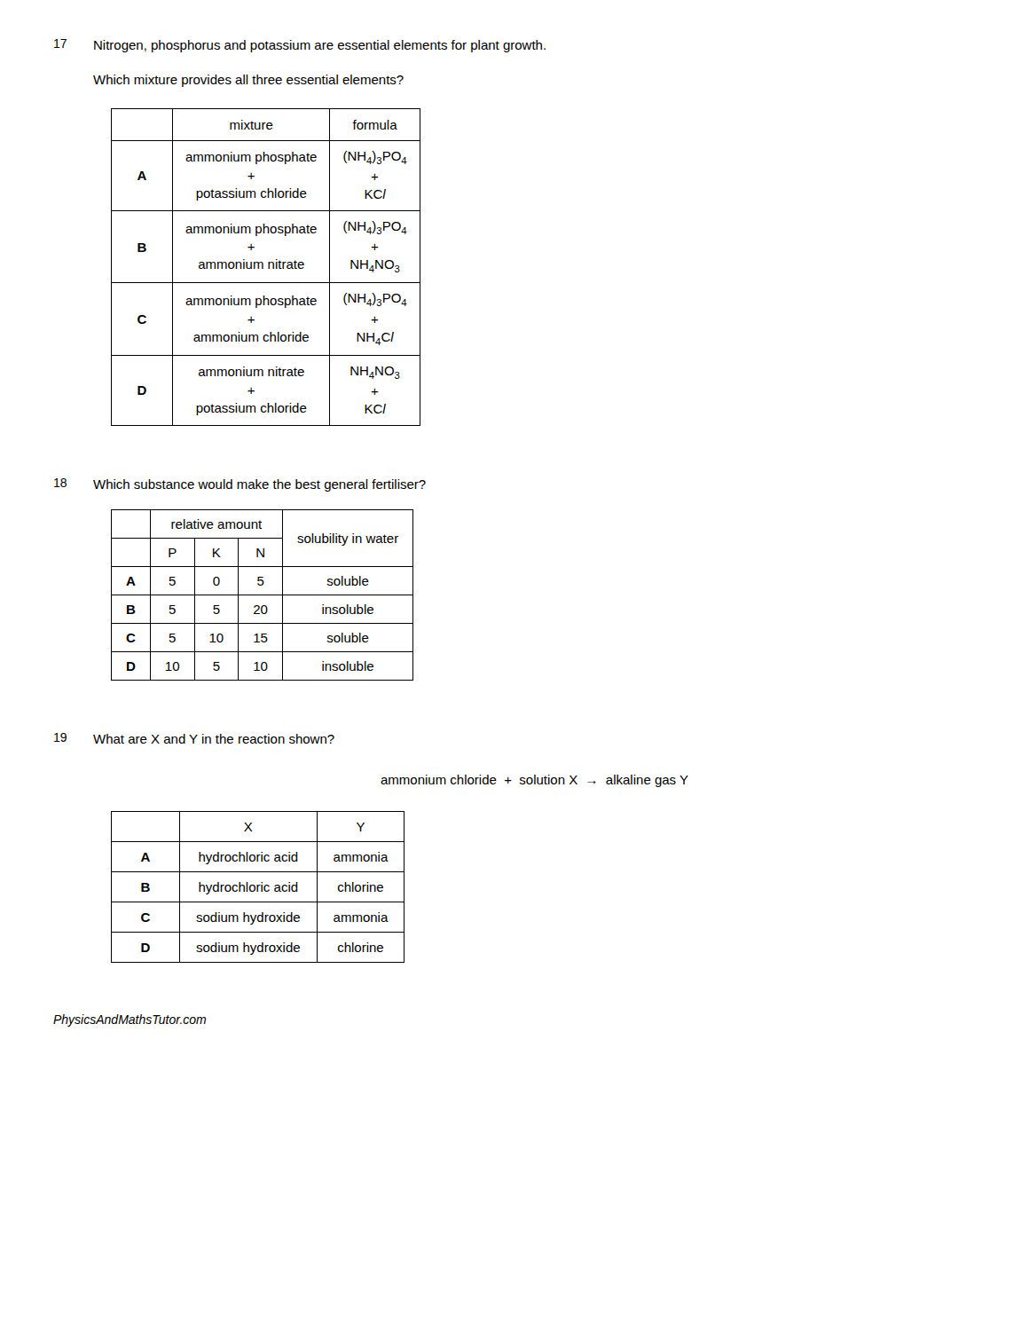17
Nitrogen, phosphorus and potassium are essential elements for plant growth.
Which mixture provides all three essential elements?
| | mixture | formula |
| A | ammonium phosphate + potassium chloride | (NH 4 ) 3 PO 4 + KC l |
| B | ammonium phosphate + ammonium nitrate | (NH 4 ) 3 PO 4 + NH 4 NO 3 |
| C | ammonium phosphate + ammonium chloride | (NH 4 ) 3 PO 4 + NH 4 C l |
| D | ammonium nitrate + potassium chloride | NH 4 NO 3 + KC l |
18
Which substance would make the best general fertiliser?
| | relative amount | solubility in water |
| | P | K | N |
| A | 5 | 0 | 5 | soluble |
| B | 5 | 5 | 20 | insoluble |
| C | 5 | 10 | 15 | soluble |
| D | 10 | 5 | 10 | insoluble |
19
What are X and Y in the reaction shown?
ammonium chloride + solution X → alkaline gas Y
| | X | Y |
| A | hydrochloric acid | ammonia |
| B | hydrochloric acid | chlorine |
| C | sodium hydroxide | ammonia |
| D | sodium hydroxide | chlorine |
PhysicsAndMathsTutor.com